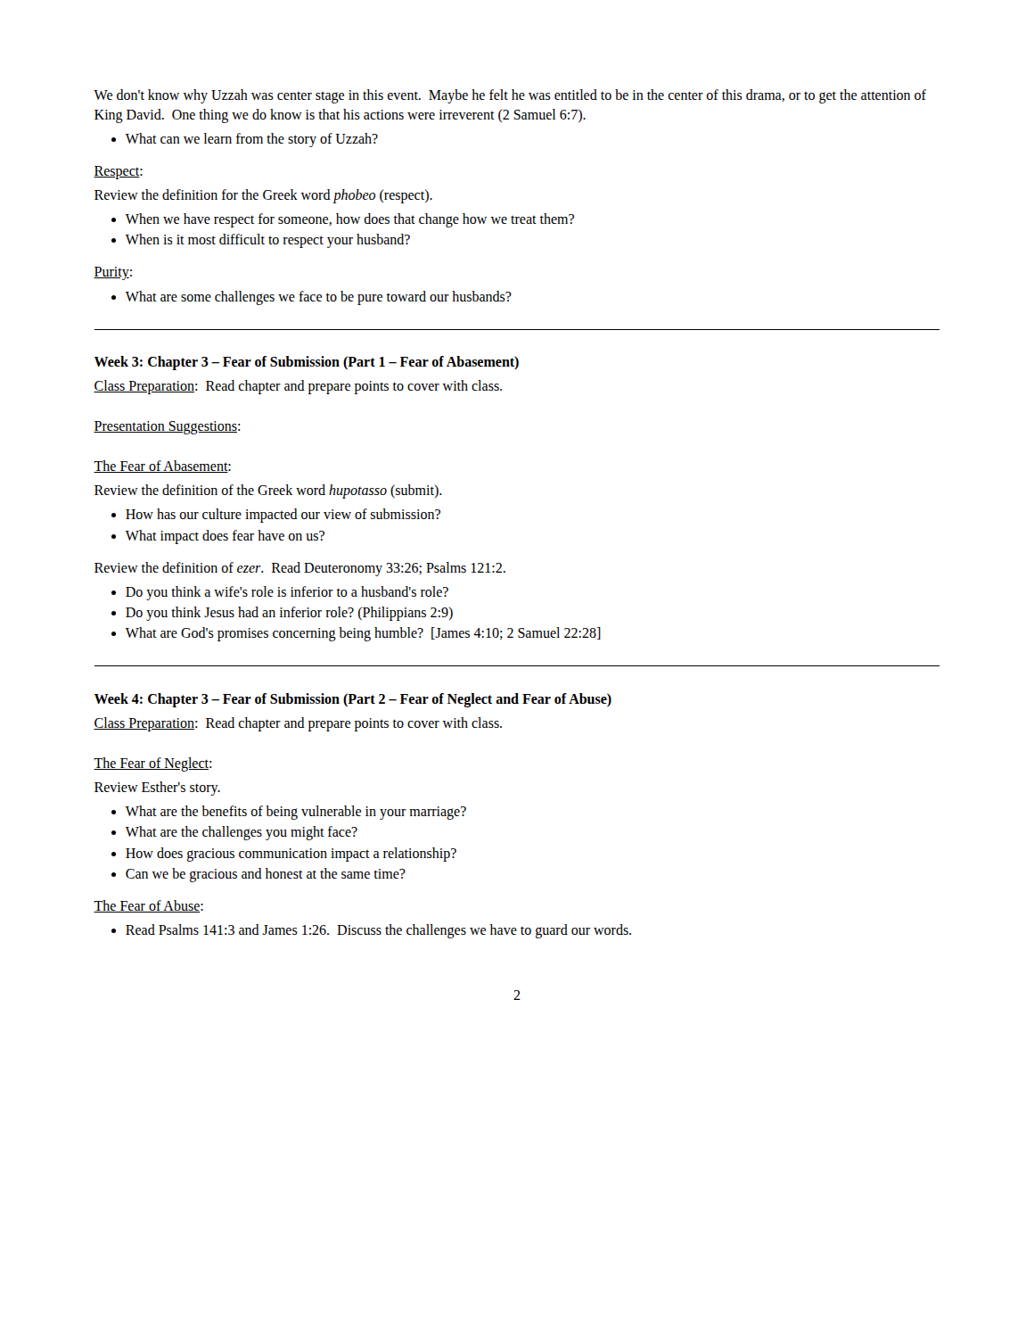We don't know why Uzzah was center stage in this event. Maybe he felt he was entitled to be in the center of this drama, or to get the attention of King David. One thing we do know is that his actions were irreverent (2 Samuel 6:7).
What can we learn from the story of Uzzah?
Respect:
Review the definition for the Greek word phobeo (respect).
When we have respect for someone, how does that change how we treat them?
When is it most difficult to respect your husband?
Purity:
What are some challenges we face to be pure toward our husbands?
Week 3: Chapter 3 – Fear of Submission (Part 1 – Fear of Abasement)
Class Preparation: Read chapter and prepare points to cover with class.
Presentation Suggestions:
The Fear of Abasement:
Review the definition of the Greek word hupotasso (submit).
How has our culture impacted our view of submission?
What impact does fear have on us?
Review the definition of ezer. Read Deuteronomy 33:26; Psalms 121:2.
Do you think a wife's role is inferior to a husband's role?
Do you think Jesus had an inferior role? (Philippians 2:9)
What are God's promises concerning being humble? [James 4:10; 2 Samuel 22:28]
Week 4: Chapter 3 – Fear of Submission (Part 2 – Fear of Neglect and Fear of Abuse)
Class Preparation: Read chapter and prepare points to cover with class.
The Fear of Neglect:
Review Esther's story.
What are the benefits of being vulnerable in your marriage?
What are the challenges you might face?
How does gracious communication impact a relationship?
Can we be gracious and honest at the same time?
The Fear of Abuse:
Read Psalms 141:3 and James 1:26. Discuss the challenges we have to guard our words.
2